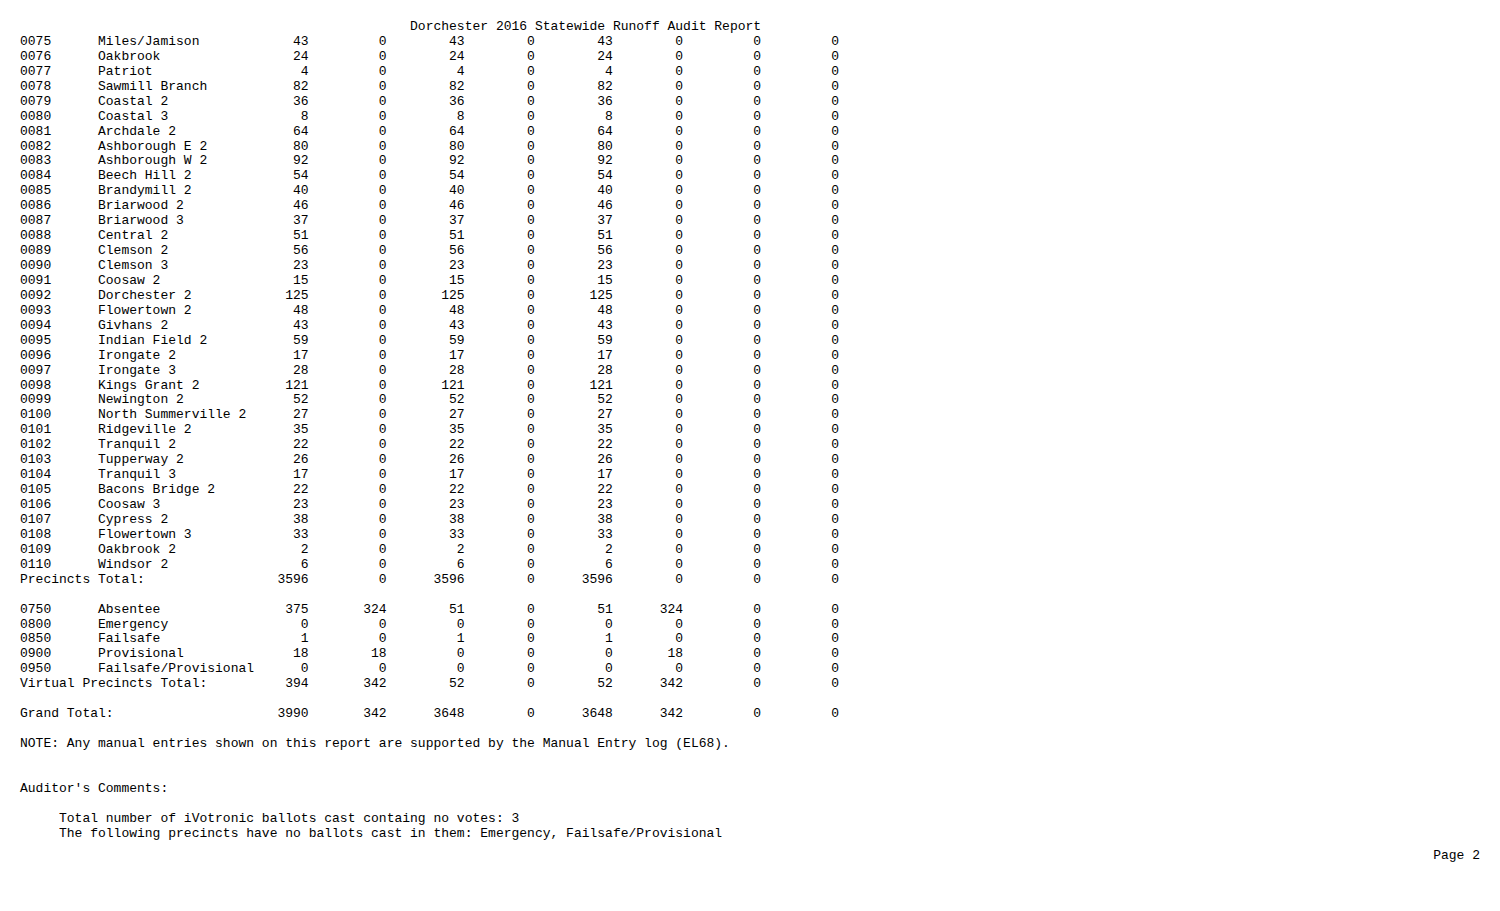Dorchester 2016 Statewide Runoff Audit Report
0075      Miles/Jamison            43         0        43        0        43        0         0         0
0076      Oakbrook                 24         0        24        0        24        0         0         0
0077      Patriot                   4         0         4        0         4        0         0         0
0078      Sawmill Branch           82         0        82        0        82        0         0         0
0079      Coastal 2                36         0        36        0        36        0         0         0
0080      Coastal 3                 8         0         8        0         8        0         0         0
0081      Archdale 2               64         0        64        0        64        0         0         0
0082      Ashborough E 2           80         0        80        0        80        0         0         0
0083      Ashborough W 2           92         0        92        0        92        0         0         0
0084      Beech Hill 2             54         0        54        0        54        0         0         0
0085      Brandymill 2             40         0        40        0        40        0         0         0
0086      Briarwood 2              46         0        46        0        46        0         0         0
0087      Briarwood 3              37         0        37        0        37        0         0         0
0088      Central 2                51         0        51        0        51        0         0         0
0089      Clemson 2                56         0        56        0        56        0         0         0
0090      Clemson 3                23         0        23        0        23        0         0         0
0091      Coosaw 2                 15         0        15        0        15        0         0         0
0092      Dorchester 2            125         0       125        0       125        0         0         0
0093      Flowertown 2             48         0        48        0        48        0         0         0
0094      Givhans 2                43         0        43        0        43        0         0         0
0095      Indian Field 2           59         0        59        0        59        0         0         0
0096      Irongate 2               17         0        17        0        17        0         0         0
0097      Irongate 3               28         0        28        0        28        0         0         0
0098      Kings Grant 2           121         0       121        0       121        0         0         0
0099      Newington 2              52         0        52        0        52        0         0         0
0100      North Summerville 2      27         0        27        0        27        0         0         0
0101      Ridgeville 2             35         0        35        0        35        0         0         0
0102      Tranquil 2               22         0        22        0        22        0         0         0
0103      Tupperway 2              26         0        26        0        26        0         0         0
0104      Tranquil 3               17         0        17        0        17        0         0         0
0105      Bacons Bridge 2          22         0        22        0        22        0         0         0
0106      Coosaw 3                 23         0        23        0        23        0         0         0
0107      Cypress 2                38         0        38        0        38        0         0         0
0108      Flowertown 3             33         0        33        0        33        0         0         0
0109      Oakbrook 2                2         0         2        0         2        0         0         0
0110      Windsor 2                 6         0         6        0         6        0         0         0
Precincts Total:                 3596         0      3596        0      3596        0         0         0

0750      Absentee                375       324        51        0        51      324         0         0
0800      Emergency                 0         0         0        0         0        0         0         0
0850      Failsafe                  1         0         1        0         1        0         0         0
0900      Provisional              18        18         0        0         0       18         0         0
0950      Failsafe/Provisional      0         0         0        0         0        0         0         0
Virtual Precincts Total:          394       342        52        0        52      342         0         0

Grand Total:                     3990       342      3648        0      3648      342         0         0

NOTE: Any manual entries shown on this report are supported by the Manual Entry log (EL68).


Auditor's Comments:

     Total number of iVotronic ballots cast containg no votes: 3
     The following precincts have no ballots cast in them: Emergency, Failsafe/Provisional
Page 2